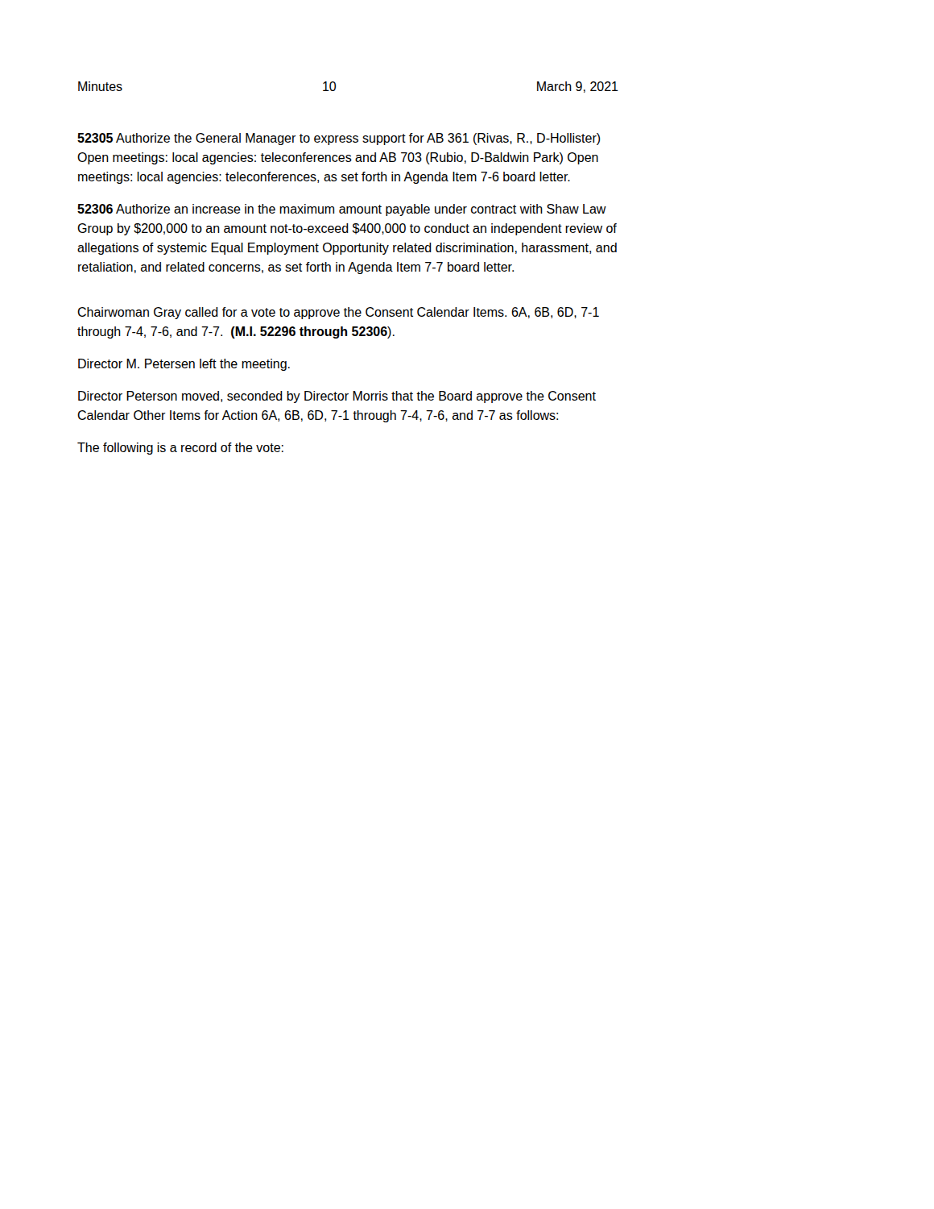Minutes
10
March 9, 2021
52305 Authorize the General Manager to express support for AB 361 (Rivas, R., D-Hollister) Open meetings: local agencies: teleconferences and AB 703 (Rubio, D-Baldwin Park) Open meetings: local agencies: teleconferences, as set forth in Agenda Item 7-6 board letter.
52306 Authorize an increase in the maximum amount payable under contract with Shaw Law Group by $200,000 to an amount not-to-exceed $400,000 to conduct an independent review of allegations of systemic Equal Employment Opportunity related discrimination, harassment, and retaliation, and related concerns, as set forth in Agenda Item 7-7 board letter.
Chairwoman Gray called for a vote to approve the Consent Calendar Items. 6A, 6B, 6D, 7-1 through 7-4, 7-6, and 7-7. (M.I. 52296 through 52306).
Director M. Petersen left the meeting.
Director Peterson moved, seconded by Director Morris that the Board approve the Consent Calendar Other Items for Action 6A, 6B, 6D, 7-1 through 7-4, 7-6, and 7-7 as follows:
The following is a record of the vote: